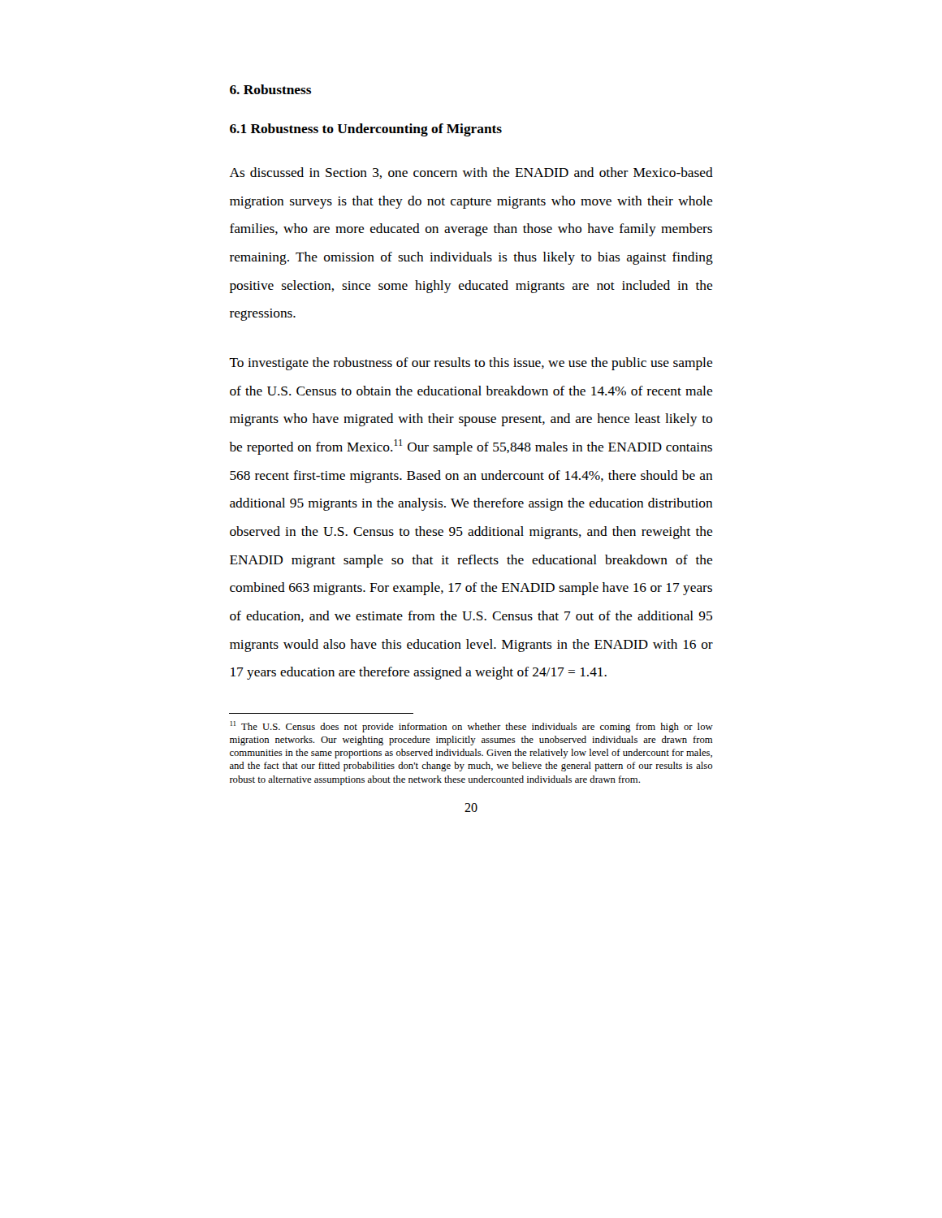6. Robustness
6.1 Robustness to Undercounting of Migrants
As discussed in Section 3, one concern with the ENADID and other Mexico-based migration surveys is that they do not capture migrants who move with their whole families, who are more educated on average than those who have family members remaining. The omission of such individuals is thus likely to bias against finding positive selection, since some highly educated migrants are not included in the regressions.
To investigate the robustness of our results to this issue, we use the public use sample of the U.S. Census to obtain the educational breakdown of the 14.4% of recent male migrants who have migrated with their spouse present, and are hence least likely to be reported on from Mexico.11 Our sample of 55,848 males in the ENADID contains 568 recent first-time migrants. Based on an undercount of 14.4%, there should be an additional 95 migrants in the analysis. We therefore assign the education distribution observed in the U.S. Census to these 95 additional migrants, and then reweight the ENADID migrant sample so that it reflects the educational breakdown of the combined 663 migrants. For example, 17 of the ENADID sample have 16 or 17 years of education, and we estimate from the U.S. Census that 7 out of the additional 95 migrants would also have this education level. Migrants in the ENADID with 16 or 17 years education are therefore assigned a weight of 24/17 = 1.41.
11 The U.S. Census does not provide information on whether these individuals are coming from high or low migration networks. Our weighting procedure implicitly assumes the unobserved individuals are drawn from communities in the same proportions as observed individuals. Given the relatively low level of undercount for males, and the fact that our fitted probabilities don't change by much, we believe the general pattern of our results is also robust to alternative assumptions about the network these undercounted individuals are drawn from.
20